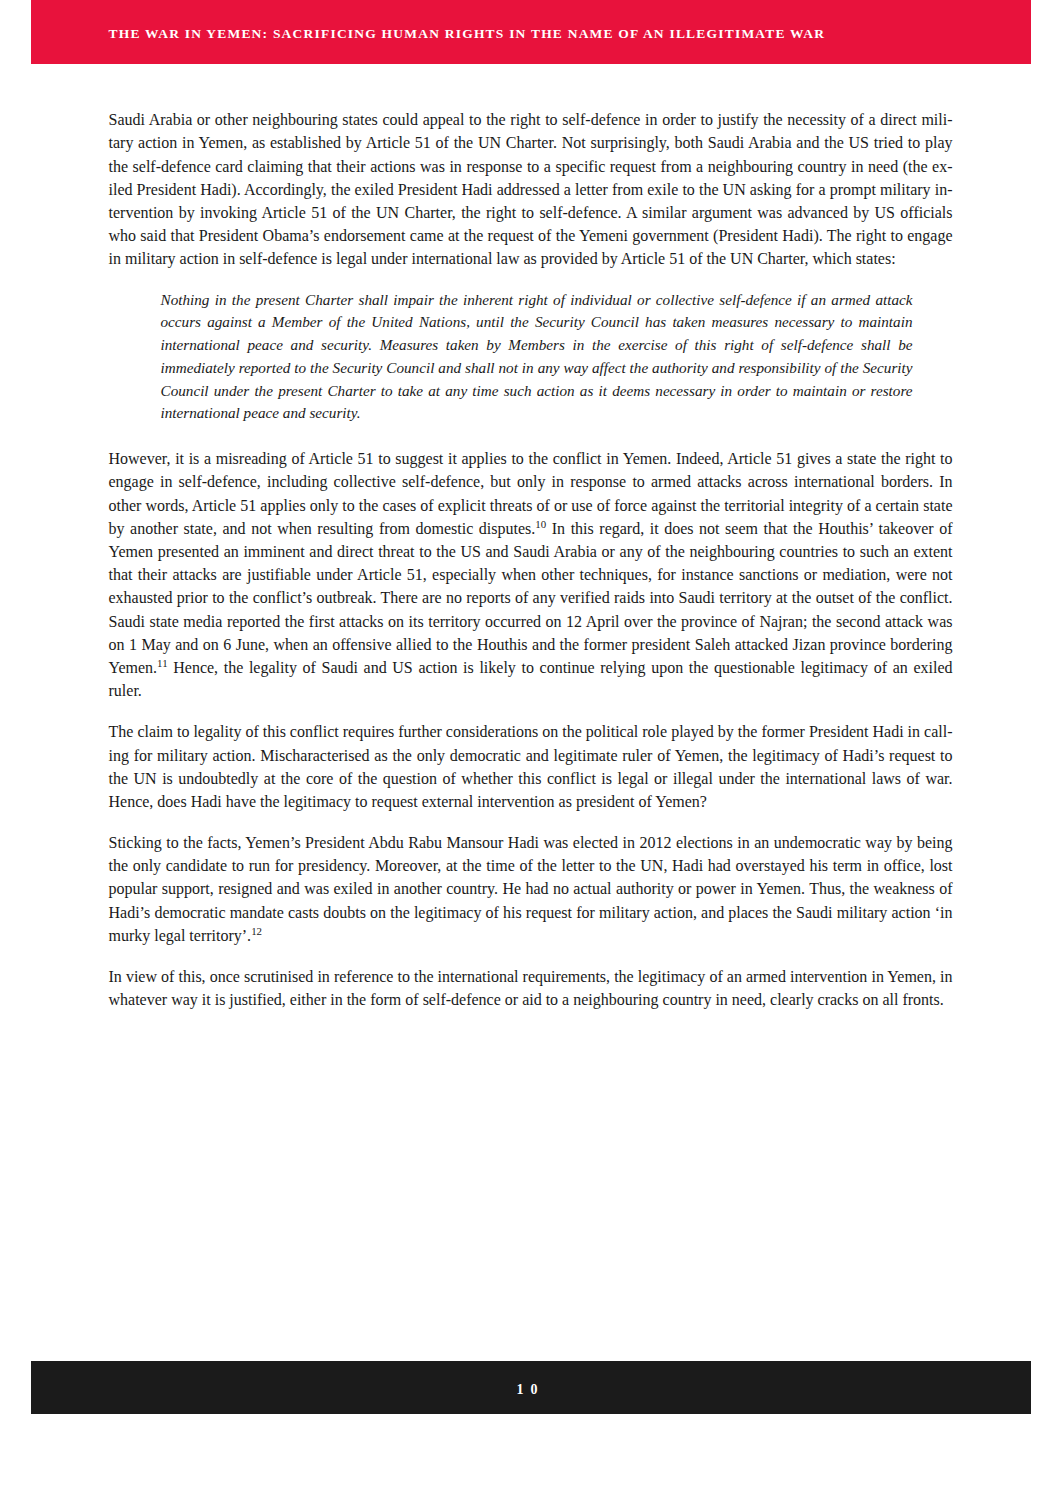The War in Yemen: Sacrificing Human Rights in the Name of an Illegitimate War
Saudi Arabia or other neighbouring states could appeal to the right to self-defence in order to justify the necessity of a direct military action in Yemen, as established by Article 51 of the UN Charter. Not surprisingly, both Saudi Arabia and the US tried to play the self-defence card claiming that their actions was in response to a specific request from a neighbouring country in need (the exiled President Hadi). Accordingly, the exiled President Hadi addressed a letter from exile to the UN asking for a prompt military intervention by invoking Article 51 of the UN Charter, the right to self-defence. A similar argument was advanced by US officials who said that President Obama’s endorsement came at the request of the Yemeni government (President Hadi). The right to engage in military action in self-defence is legal under international law as provided by Article 51 of the UN Charter, which states:
Nothing in the present Charter shall impair the inherent right of individual or collective self-defence if an armed attack occurs against a Member of the United Nations, until the Security Council has taken measures necessary to maintain international peace and security. Measures taken by Members in the exercise of this right of self-defence shall be immediately reported to the Security Council and shall not in any way affect the authority and responsibility of the Security Council under the present Charter to take at any time such action as it deems necessary in order to maintain or restore international peace and security.
However, it is a misreading of Article 51 to suggest it applies to the conflict in Yemen. Indeed, Article 51 gives a state the right to engage in self-defence, including collective self-defence, but only in response to armed attacks across international borders. In other words, Article 51 applies only to the cases of explicit threats of or use of force against the territorial integrity of a certain state by another state, and not when resulting from domestic disputes.10 In this regard, it does not seem that the Houthis’ takeover of Yemen presented an imminent and direct threat to the US and Saudi Arabia or any of the neighbouring countries to such an extent that their attacks are justifiable under Article 51, especially when other techniques, for instance sanctions or mediation, were not exhausted prior to the conflict’s outbreak. There are no reports of any verified raids into Saudi territory at the outset of the conflict. Saudi state media reported the first attacks on its territory occurred on 12 April over the province of Najran; the second attack was on 1 May and on 6 June, when an offensive allied to the Houthis and the former president Saleh attacked Jizan province bordering Yemen.11 Hence, the legality of Saudi and US action is likely to continue relying upon the questionable legitimacy of an exiled ruler.
The claim to legality of this conflict requires further considerations on the political role played by the former President Hadi in calling for military action. Mischaracterised as the only democratic and legitimate ruler of Yemen, the legitimacy of Hadi’s request to the UN is undoubtedly at the core of the question of whether this conflict is legal or illegal under the international laws of war. Hence, does Hadi have the legitimacy to request external intervention as president of Yemen?
Sticking to the facts, Yemen’s President Abdu Rabu Mansour Hadi was elected in 2012 elections in an undemocratic way by being the only candidate to run for presidency. Moreover, at the time of the letter to the UN, Hadi had overstayed his term in office, lost popular support, resigned and was exiled in another country. He had no actual authority or power in Yemen. Thus, the weakness of Hadi’s democratic mandate casts doubts on the legitimacy of his request for military action, and places the Saudi military action ‘in murky legal territory’.12
In view of this, once scrutinised in reference to the international requirements, the legitimacy of an armed intervention in Yemen, in whatever way it is justified, either in the form of self-defence or aid to a neighbouring country in need, clearly cracks on all fronts.
10